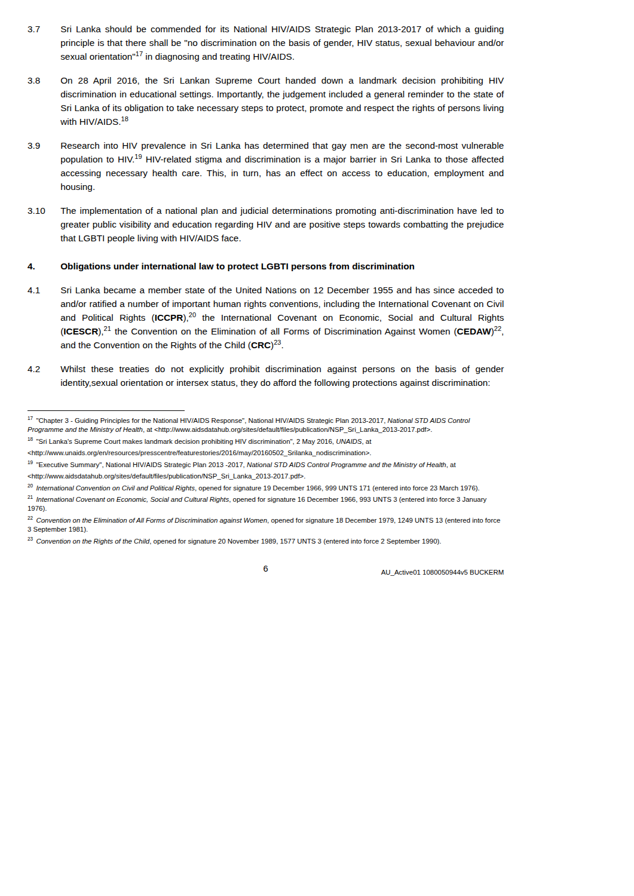3.7
Sri Lanka should be commended for its National HIV/AIDS Strategic Plan 2013-2017 of which a guiding principle is that there shall be "no discrimination on the basis of gender, HIV status, sexual behaviour and/or sexual orientation"17 in diagnosing and treating HIV/AIDS.
3.8
On 28 April 2016, the Sri Lankan Supreme Court handed down a landmark decision prohibiting HIV discrimination in educational settings. Importantly, the judgement included a general reminder to the state of Sri Lanka of its obligation to take necessary steps to protect, promote and respect the rights of persons living with HIV/AIDS.18
3.9
Research into HIV prevalence in Sri Lanka has determined that gay men are the second-most vulnerable population to HIV.19 HIV-related stigma and discrimination is a major barrier in Sri Lanka to those affected accessing necessary health care. This, in turn, has an effect on access to education, employment and housing.
3.10
The implementation of a national plan and judicial determinations promoting anti-discrimination have led to greater public visibility and education regarding HIV and are positive steps towards combatting the prejudice that LGBTI people living with HIV/AIDS face.
4. Obligations under international law to protect LGBTI persons from discrimination
4.1
Sri Lanka became a member state of the United Nations on 12 December 1955 and has since acceded to and/or ratified a number of important human rights conventions, including the International Covenant on Civil and Political Rights (ICCPR),20 the International Covenant on Economic, Social and Cultural Rights (ICESCR),21 the Convention on the Elimination of all Forms of Discrimination Against Women (CEDAW)22, and the Convention on the Rights of the Child (CRC)23.
4.2
Whilst these treaties do not explicitly prohibit discrimination against persons on the basis of gender identity,sexual orientation or intersex status, they do afford the following protections against discrimination:
17 "Chapter 3 - Guiding Principles for the National HIV/AIDS Response", National HIV/AIDS Strategic Plan 2013-2017, National STD AIDS Control Programme and the Ministry of Health, at <http://www.aidsdatahub.org/sites/default/files/publication/NSP_Sri_Lanka_2013-2017.pdf>.
18 "Sri Lanka's Supreme Court makes landmark decision prohibiting HIV discrimination", 2 May 2016, UNAIDS, at
<http://www.unaids.org/en/resources/presscentre/featurestories/2016/may/20160502_Srilanka_nodiscrimination>.
19 "Executive Summary", National HIV/AIDS Strategic Plan 2013 -2017, National STD AIDS Control Programme and the Ministry of Health, at
<http://www.aidsdatahub.org/sites/default/files/publication/NSP_Sri_Lanka_2013-2017.pdf>.
20 International Convention on Civil and Political Rights, opened for signature 19 December 1966, 999 UNTS 171 (entered into force 23 March 1976).
21 International Covenant on Economic, Social and Cultural Rights, opened for signature 16 December 1966, 993 UNTS 3 (entered into force 3 January 1976).
22 Convention on the Elimination of All Forms of Discrimination against Women, opened for signature 18 December 1979, 1249 UNTS 13 (entered into force 3 September 1981).
23 Convention on the Rights of the Child, opened for signature 20 November 1989, 1577 UNTS 3 (entered into force 2 September 1990).
6
AU_Active01 1080050944v5 BUCKERM